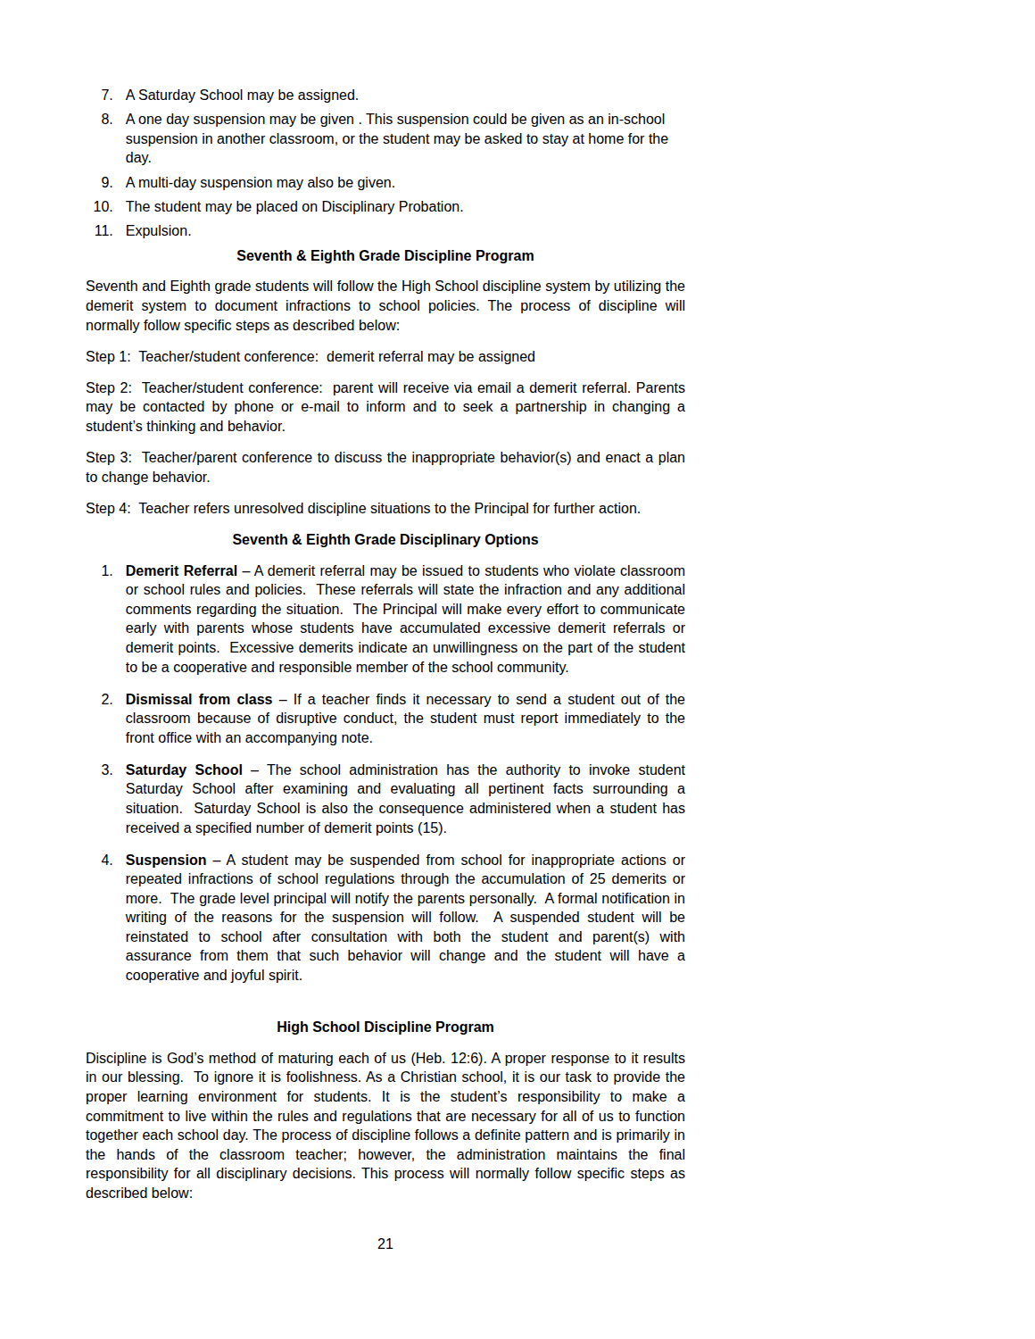A Saturday School may be assigned.
A one day suspension may be given . This suspension could be given as an in-school suspension in another classroom, or the student may be asked to stay at home for the day.
A multi-day suspension may also be given.
The student may be placed on Disciplinary Probation.
Expulsion.
Seventh & Eighth Grade Discipline Program
Seventh and Eighth grade students will follow the High School discipline system by utilizing the demerit system to document infractions to school policies. The process of discipline will normally follow specific steps as described below:
Step 1: Teacher/student conference: demerit referral may be assigned
Step 2: Teacher/student conference: parent will receive via email a demerit referral. Parents may be contacted by phone or e-mail to inform and to seek a partnership in changing a student’s thinking and behavior.
Step 3: Teacher/parent conference to discuss the inappropriate behavior(s) and enact a plan to change behavior.
Step 4: Teacher refers unresolved discipline situations to the Principal for further action.
Seventh & Eighth Grade Disciplinary Options
Demerit Referral – A demerit referral may be issued to students who violate classroom or school rules and policies. These referrals will state the infraction and any additional comments regarding the situation. The Principal will make every effort to communicate early with parents whose students have accumulated excessive demerit referrals or demerit points. Excessive demerits indicate an unwillingness on the part of the student to be a cooperative and responsible member of the school community.
Dismissal from class – If a teacher finds it necessary to send a student out of the classroom because of disruptive conduct, the student must report immediately to the front office with an accompanying note.
Saturday School – The school administration has the authority to invoke student Saturday School after examining and evaluating all pertinent facts surrounding a situation. Saturday School is also the consequence administered when a student has received a specified number of demerit points (15).
Suspension – A student may be suspended from school for inappropriate actions or repeated infractions of school regulations through the accumulation of 25 demerits or more. The grade level principal will notify the parents personally. A formal notification in writing of the reasons for the suspension will follow. A suspended student will be reinstated to school after consultation with both the student and parent(s) with assurance from them that such behavior will change and the student will have a cooperative and joyful spirit.
High School Discipline Program
Discipline is God’s method of maturing each of us (Heb. 12:6). A proper response to it results in our blessing. To ignore it is foolishness. As a Christian school, it is our task to provide the proper learning environment for students. It is the student’s responsibility to make a commitment to live within the rules and regulations that are necessary for all of us to function together each school day. The process of discipline follows a definite pattern and is primarily in the hands of the classroom teacher; however, the administration maintains the final responsibility for all disciplinary decisions. This process will normally follow specific steps as described below:
21